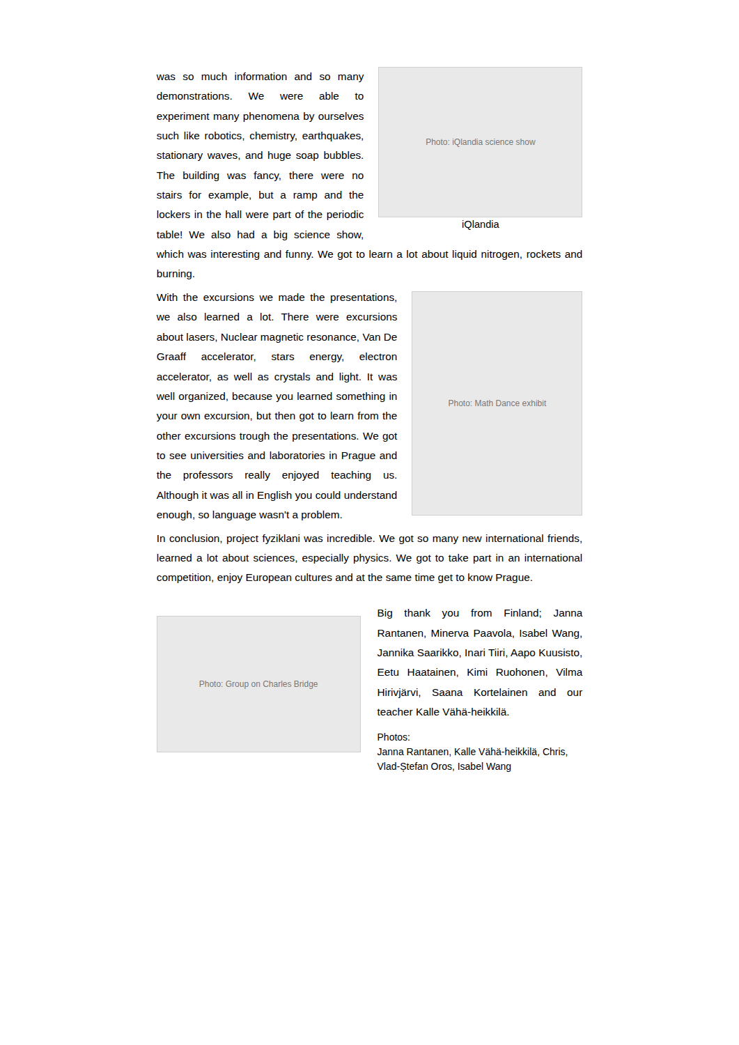Photo: iQlandia science show
iQlandia
was so much information and so many demonstrations. We were able to experiment many phenomena by ourselves such like robotics, chemistry, earthquakes, stationary waves, and huge soap bubbles. The building was fancy, there were no stairs for example, but a ramp and the lockers in the hall were part of the periodic table! We also had a big science show, which was interesting and funny. We got to learn a lot about liquid nitrogen, rockets and burning.
Photo: Math Dance exhibit
With the excursions we made the presentations, we also learned a lot. There were excursions about lasers, Nuclear magnetic resonance, Van De Graaff accelerator, stars energy, electron accelerator, as well as crystals and light. It was well organized, because you learned something in your own excursion, but then got to learn from the other excursions trough the presentations. We got to see universities and laboratories in Prague and the professors really enjoyed teaching us. Although it was all in English you could understand enough, so language wasn't a problem.
In conclusion, project fyziklani was incredible. We got so many new international friends, learned a lot about sciences, especially physics. We got to take part in an international competition, enjoy European cultures and at the same time get to know Prague.
Photo: Group on Charles Bridge
Big thank you from Finland; Janna Rantanen, Minerva Paavola, Isabel Wang, Jannika Saarikko, Inari Tiiri, Aapo Kuusisto, Eetu Haatainen, Kimi Ruohonen, Vilma Hirivjärvi, Saana Kortelainen and our teacher Kalle Vähä-heikkilä.
Photos: Janna Rantanen, Kalle Vähä-heikkilä, Chris, Vlad-Ștefan Oros, Isabel Wang